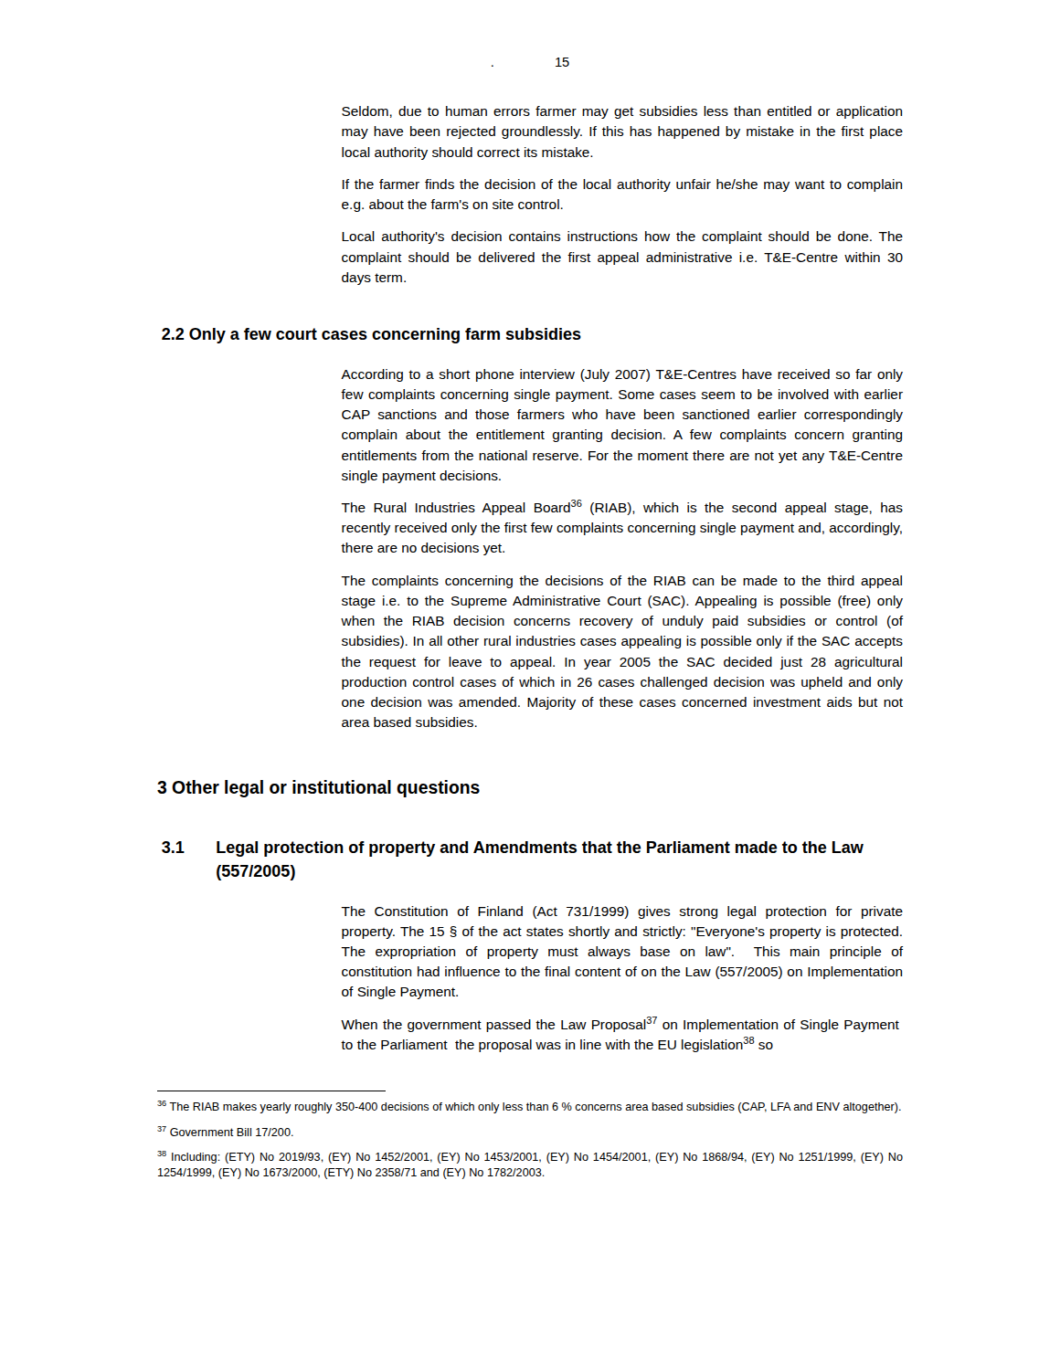. 15
Seldom, due to human errors farmer may get subsidies less than entitled or application may have been rejected groundlessly. If this has happened by mistake in the first place local authority should correct its mistake.
If the farmer finds the decision of the local authority unfair he/she may want to complain e.g. about the farm's on site control.
Local authority's decision contains instructions how the complaint should be done. The complaint should be delivered the first appeal administrative i.e. T&E-Centre within 30 days term.
2.2 Only a few court cases concerning farm subsidies
According to a short phone interview (July 2007) T&E-Centres have received so far only few complaints concerning single payment. Some cases seem to be involved with earlier CAP sanctions and those farmers who have been sanctioned earlier correspondingly complain about the entitlement granting decision. A few complaints concern granting entitlements from the national reserve. For the moment there are not yet any T&E-Centre single payment decisions.
The Rural Industries Appeal Board36 (RIAB), which is the second appeal stage, has recently received only the first few complaints concerning single payment and, accordingly, there are no decisions yet.
The complaints concerning the decisions of the RIAB can be made to the third appeal stage i.e. to the Supreme Administrative Court (SAC). Appealing is possible (free) only when the RIAB decision concerns recovery of unduly paid subsidies or control (of subsidies). In all other rural industries cases appealing is possible only if the SAC accepts the request for leave to appeal. In year 2005 the SAC decided just 28 agricultural production control cases of which in 26 cases challenged decision was upheld and only one decision was amended. Majority of these cases concerned investment aids but not area based subsidies.
3 Other legal or institutional questions
3.1 Legal protection of property and Amendments that the Parliament made to the Law (557/2005)
The Constitution of Finland (Act 731/1999) gives strong legal protection for private property. The 15 § of the act states shortly and strictly: "Everyone's property is protected. The expropriation of property must always base on law". This main principle of constitution had influence to the final content of on the Law (557/2005) on Implementation of Single Payment.
When the government passed the Law Proposal37 on Implementation of Single Payment to the Parliament the proposal was in line with the EU legislation38 so
36 The RIAB makes yearly roughly 350-400 decisions of which only less than 6 % concerns area based subsidies (CAP, LFA and ENV altogether).
37 Government Bill 17/200.
38 Including: (ETY) No 2019/93, (EY) No 1452/2001, (EY) No 1453/2001, (EY) No 1454/2001, (EY) No 1868/94, (EY) No 1251/1999, (EY) No 1254/1999, (EY) No 1673/2000, (ETY) No 2358/71 and (EY) No 1782/2003.